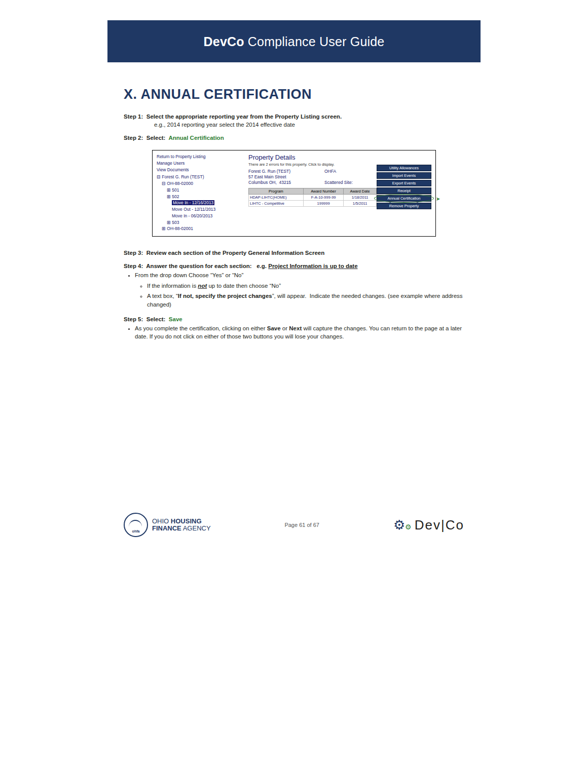DevCo Compliance User Guide
X. ANNUAL CERTIFICATION
Step 1: Select the appropriate reporting year from the Property Listing screen.
e.g., 2014 reporting year select the 2014 effective date
Step 2: Select: Annual Certification
Return to Property Listing
Manage Users
View Documents
⊟ Forest G. Run (TEST)
⊟ OH-88-02000
⊞ 501
⊞ 502
Move In - 12/16/2013
Move Out - 12/11/2013
Move In - 06/20/2013
⊞ 503
⊞ OH-88-02001
Property Details
There are 2 errors for this property. Click to display.
Forest G. Run (TEST)
OHFA
57 East Main Street
Columbus OH, 43215
Scattered Site:
No
| Program | Award Number | Award Date | Buildings | Units |
| --- | --- | --- | --- | --- |
| HDAP-LIHTC(HOME) | F-A-10-999-99 | 1/18/2011 | 0 | 5 |
| LIHTC - Competitive | 199999 | 1/5/2011 | 2 | 5 |
Utility Allowances
Import Events
Export Events
Receipt
Annual Certification➤
Remove Property
Step 3: Review each section of the Property General Information Screen
Step 4: Answer the question for each section: e.g. Project Information is up to date
From the drop down Choose “Yes” or “No”
If the information is not up to date then choose “No”
A text box, “If not, specify the project changes”, will appear. Indicate the needed changes. (see example where address changed)
Step 5: Select: Save
As you complete the certification, clicking on either Save or Next will capture the changes. You can return to the page at a later date. If you do not click on either of those two buttons you will lose your changes.
ohfa
OHIO HOUSING
FINANCE AGENCY
Page 61 of 67
⚙⚙
Dev|Co